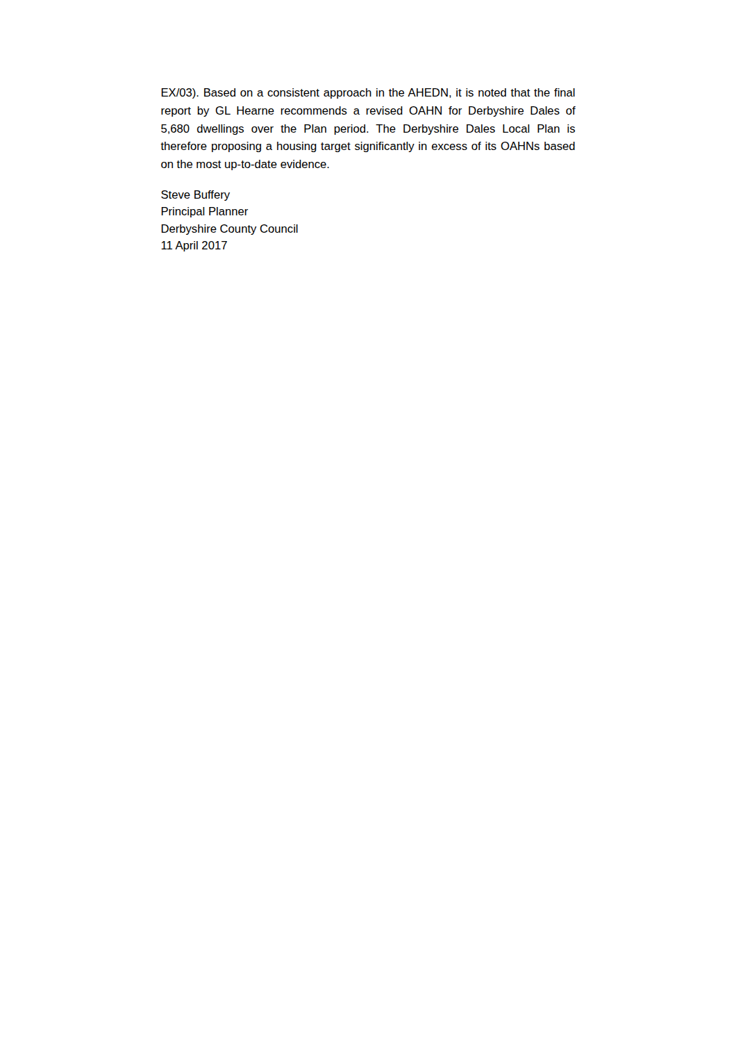EX/03). Based on a consistent approach in the AHEDN, it is noted that the final report by GL Hearne recommends a revised OAHN for Derbyshire Dales of 5,680 dwellings over the Plan period. The Derbyshire Dales Local Plan is therefore proposing a housing target significantly in excess of its OAHNs based on the most up-to-date evidence.
Steve Buffery Principal Planner Derbyshire County Council 11 April 2017